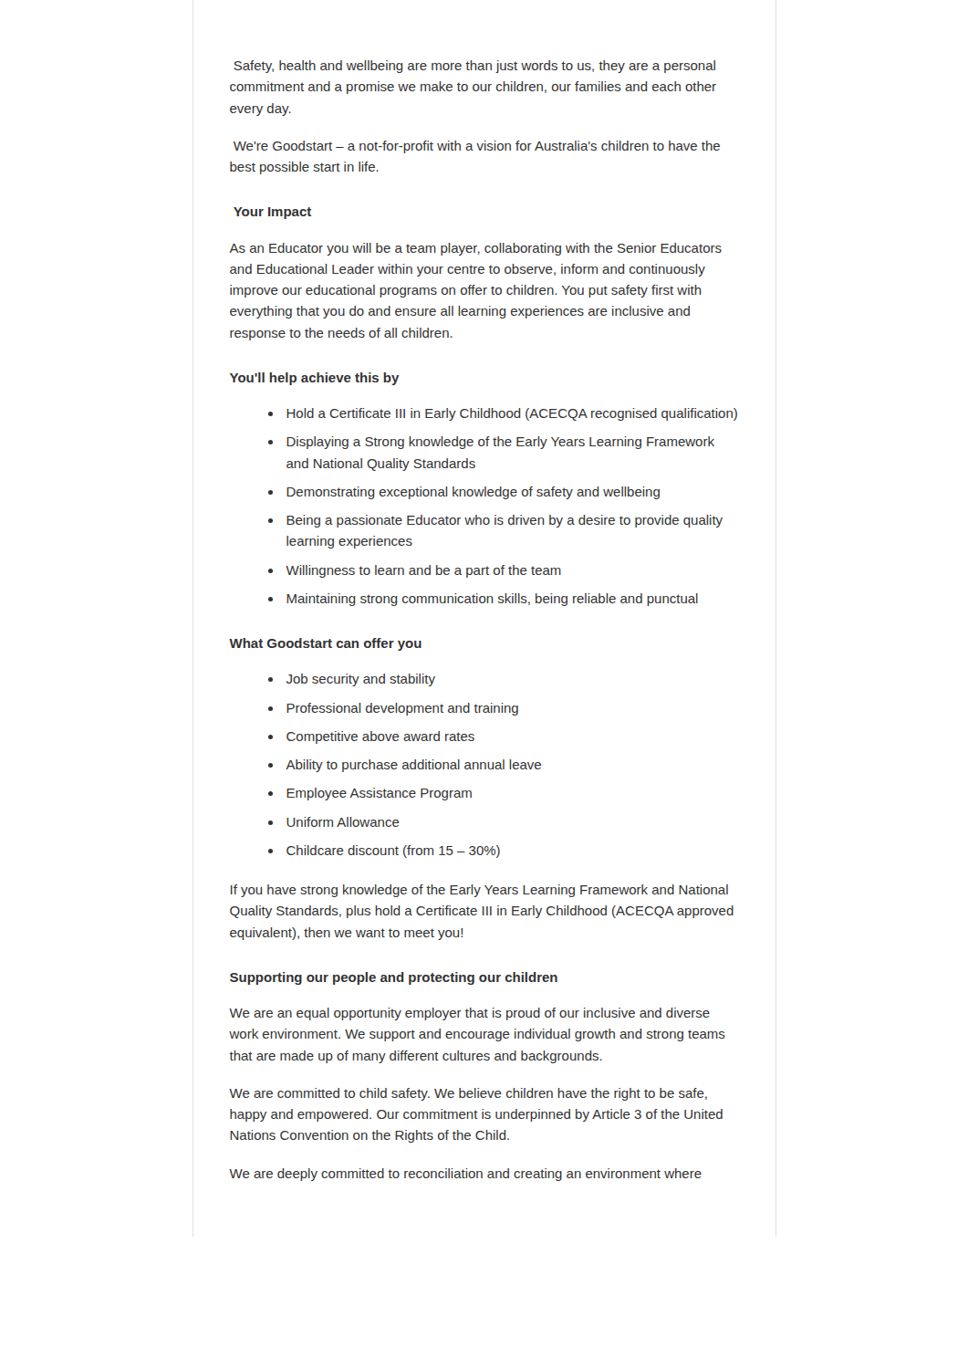Safety, health and wellbeing are more than just words to us, they are a personal commitment and a promise we make to our children, our families and each other every day.
We're Goodstart – a not-for-profit with a vision for Australia's children to have the best possible start in life.
Your Impact
As an Educator you will be a team player, collaborating with the Senior Educators and Educational Leader within your centre to observe, inform and continuously improve our educational programs on offer to children. You put safety first with everything that you do and ensure all learning experiences are inclusive and response to the needs of all children.
You'll help achieve this by
Hold a Certificate III in Early Childhood (ACECQA recognised qualification)
Displaying a Strong knowledge of the Early Years Learning Framework and National Quality Standards
Demonstrating exceptional knowledge of safety and wellbeing
Being a passionate Educator who is driven by a desire to provide quality learning experiences
Willingness to learn and be a part of the team
Maintaining strong communication skills, being reliable and punctual
What Goodstart can offer you
Job security and stability
Professional development and training
Competitive above award rates
Ability to purchase additional annual leave
Employee Assistance Program
Uniform Allowance
Childcare discount (from 15 – 30%)
If you have strong knowledge of the Early Years Learning Framework and National Quality Standards, plus hold a Certificate III in Early Childhood (ACECQA approved equivalent), then we want to meet you!
Supporting our people and protecting our children
We are an equal opportunity employer that is proud of our inclusive and diverse work environment. We support and encourage individual growth and strong teams that are made up of many different cultures and backgrounds.
We are committed to child safety. We believe children have the right to be safe, happy and empowered. Our commitment is underpinned by Article 3 of the United Nations Convention on the Rights of the Child.
We are deeply committed to reconciliation and creating an environment where